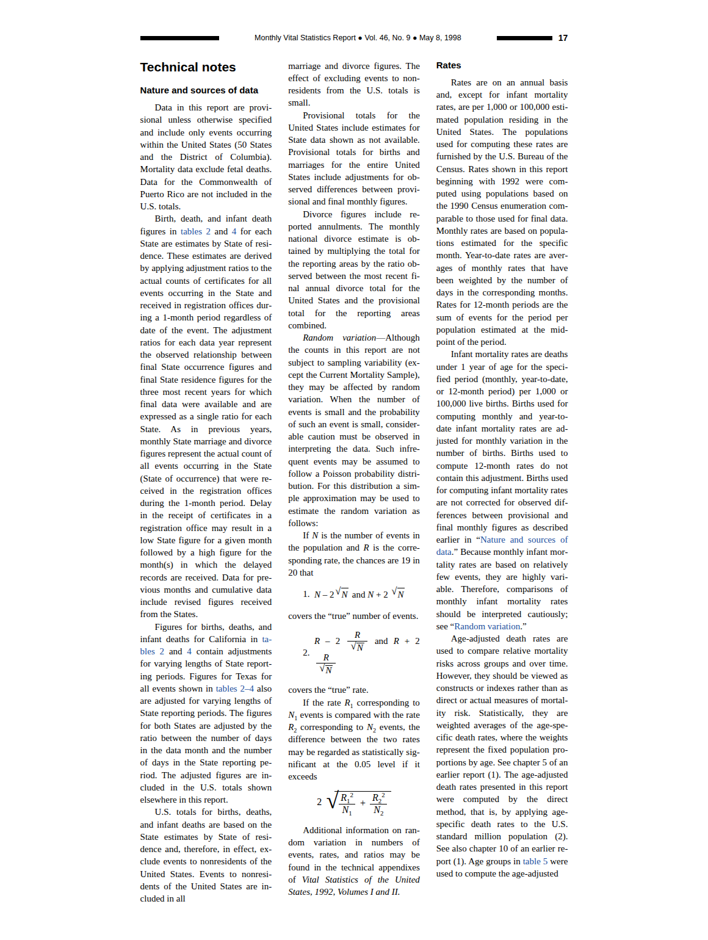Monthly Vital Statistics Report ● Vol. 46, No. 9 ● May 8, 1998
17
Technical notes
Nature and sources of data
Data in this report are provisional unless otherwise specified and include only events occurring within the United States (50 States and the District of Columbia). Mortality data exclude fetal deaths. Data for the Commonwealth of Puerto Rico are not included in the U.S. totals.
Birth, death, and infant death figures in tables 2 and 4 for each State are estimates by State of residence. These estimates are derived by applying adjustment ratios to the actual counts of certificates for all events occurring in the State and received in registration offices during a 1-month period regardless of date of the event. The adjustment ratios for each data year represent the observed relationship between final State occurrence figures and final State residence figures for the three most recent years for which final data were available and are expressed as a single ratio for each State. As in previous years, monthly State marriage and divorce figures represent the actual count of all events occurring in the State (State of occurrence) that were received in the registration offices during the 1-month period. Delay in the receipt of certificates in a registration office may result in a low State figure for a given month followed by a high figure for the month(s) in which the delayed records are received. Data for previous months and cumulative data include revised figures received from the States.
Figures for births, deaths, and infant deaths for California in tables 2 and 4 contain adjustments for varying lengths of State reporting periods. Figures for Texas for all events shown in tables 2–4 also are adjusted for varying lengths of State reporting periods. The figures for both States are adjusted by the ratio between the number of days in the data month and the number of days in the State reporting period. The adjusted figures are included in the U.S. totals shown elsewhere in this report.
U.S. totals for births, deaths, and infant deaths are based on the State estimates by State of residence and, therefore, in effect, exclude events to nonresidents of the United States. Events to nonresidents of the United States are included in all
marriage and divorce figures. The effect of excluding events to nonresidents from the U.S. totals is small.
Provisional totals for the United States include estimates for State data shown as not available. Provisional totals for births and marriages for the entire United States include adjustments for observed differences between provisional and final monthly figures.
Divorce figures include reported annulments. The monthly national divorce estimate is obtained by multiplying the total for the reporting areas by the ratio observed between the most recent final annual divorce total for the United States and the provisional total for the reporting areas combined.
Random variation—Although the counts in this report are not subject to sampling variability (except the Current Mortality Sample), they may be affected by random variation. When the number of events is small and the probability of such an event is small, considerable caution must be observed in interpreting the data. Such infrequent events may be assumed to follow a Poisson probability distribution. For this distribution a simple approximation may be used to estimate the random variation as follows:
If N is the number of events in the population and R is the corresponding rate, the chances are 19 in 20 that
1. N – 2N and N + 2 N
covers the “true” number of events.
2. R – 2 R N and R + 2 R N
covers the “true” rate.
If the rate R1 corresponding to N1 events is compared with the rate R2 corresponding to N2 events, the difference between the two rates may be regarded as statistically significant at the 0.05 level if it exceeds
2 R12 N1 + R22 N2
Additional information on random variation in numbers of events, rates, and ratios may be found in the technical appendixes of Vital Statistics of the United States, 1992, Volumes I and II.
Rates
Rates are on an annual basis and, except for infant mortality rates, are per 1,000 or 100,000 estimated population residing in the United States. The populations used for computing these rates are furnished by the U.S. Bureau of the Census. Rates shown in this report beginning with 1992 were computed using populations based on the 1990 Census enumeration comparable to those used for final data. Monthly rates are based on populations estimated for the specific month. Year-to-date rates are averages of monthly rates that have been weighted by the number of days in the corresponding months. Rates for 12-month periods are the sum of events for the period per population estimated at the midpoint of the period.
Infant mortality rates are deaths under 1 year of age for the specified period (monthly, year-to-date, or 12-month period) per 1,000 or 100,000 live births. Births used for computing monthly and year-to-date infant mortality rates are adjusted for monthly variation in the number of births. Births used to compute 12-month rates do not contain this adjustment. Births used for computing infant mortality rates are not corrected for observed differences between provisional and final monthly figures as described earlier in “Nature and sources of data.” Because monthly infant mortality rates are based on relatively few events, they are highly variable. Therefore, comparisons of monthly infant mortality rates should be interpreted cautiously; see “Random variation.”
Age-adjusted death rates are used to compare relative mortality risks across groups and over time. However, they should be viewed as constructs or indexes rather than as direct or actual measures of mortality risk. Statistically, they are weighted averages of the age-specific death rates, where the weights represent the fixed population proportions by age. See chapter 5 of an earlier report (1). The age-adjusted death rates presented in this report were computed by the direct method, that is, by applying age-specific death rates to the U.S. standard million population (2). See also chapter 10 of an earlier report (1). Age groups in table 5 were used to compute the age-adjusted